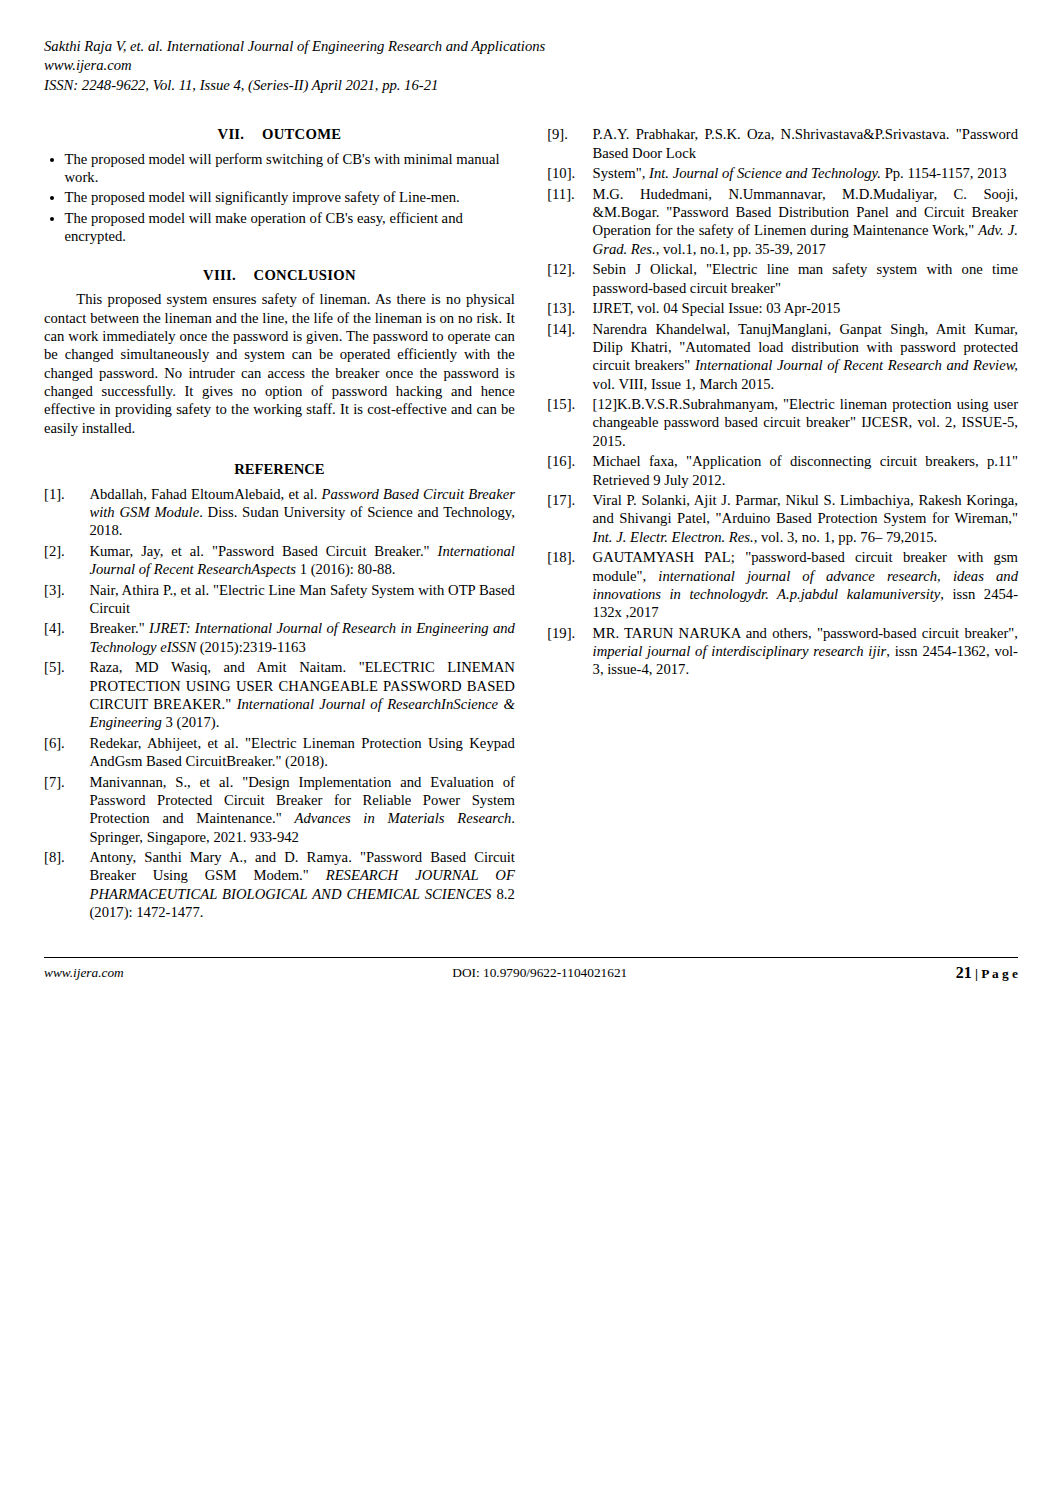Sakthi Raja V, et. al. International Journal of Engineering Research and Applications
www.ijera.com
ISSN: 2248-9622, Vol. 11, Issue 4, (Series-II) April 2021, pp. 16-21
VII. OUTCOME
The proposed model will perform switching of CB's with minimal manual work.
The proposed model will significantly improve safety of Line-men.
The proposed model will make operation of CB's easy, efficient and encrypted.
VIII. CONCLUSION
This proposed system ensures safety of lineman. As there is no physical contact between the lineman and the line, the life of the lineman is on no risk. It can work immediately once the password is given. The password to operate can be changed simultaneously and system can be operated efficiently with the changed password. No intruder can access the breaker once the password is changed successfully. It gives no option of password hacking and hence effective in providing safety to the working staff. It is cost-effective and can be easily installed.
REFERENCE
[1]. Abdallah, Fahad EltoumAlebaid, et al. Password Based Circuit Breaker with GSM Module. Diss. Sudan University of Science and Technology, 2018.
[2]. Kumar, Jay, et al. "Password Based Circuit Breaker." International Journal of Recent ResearchAspects 1 (2016): 80-88.
[3]. Nair, Athira P., et al. "Electric Line Man Safety System with OTP Based Circuit
[4]. Breaker." IJRET: International Journal of Research in Engineering and Technology eISSN (2015):2319-1163
[5]. Raza, MD Wasiq, and Amit Naitam. "ELECTRIC LINEMAN PROTECTION USING USER CHANGEABLE PASSWORD BASED CIRCUIT BREAKER." International Journal of ResearchInScience & Engineering 3 (2017).
[6]. Redekar, Abhijeet, et al. "Electric Lineman Protection Using Keypad AndGsm Based CircuitBreaker." (2018).
[7]. Manivannan, S., et al. "Design Implementation and Evaluation of Password Protected Circuit Breaker for Reliable Power System Protection and Maintenance." Advances in Materials Research. Springer, Singapore, 2021. 933-942
[8]. Antony, Santhi Mary A., and D. Ramya. "Password Based Circuit Breaker Using GSM Modem." RESEARCH JOURNAL OF PHARMACEUTICAL BIOLOGICAL AND CHEMICAL SCIENCES 8.2 (2017): 1472-1477.
[9]. P.A.Y. Prabhakar, P.S.K. Oza, N.Shrivastava&P.Srivastava. "Password Based Door Lock
[10]. System", Int. Journal of Science and Technology. Pp. 1154-1157, 2013
[11]. M.G. Hudedmani, N.Ummannavar, M.D.Mudaliyar, C. Sooji, &M.Bogar. "Password Based Distribution Panel and Circuit Breaker Operation for the safety of Linemen during Maintenance Work," Adv. J. Grad. Res., vol.1, no.1, pp. 35-39, 2017
[12]. Sebin J Olickal, "Electric line man safety system with one time password-based circuit breaker"
[13]. IJRET, vol. 04 Special Issue: 03 Apr-2015
[14]. Narendra Khandelwal, TanujManglani, Ganpat Singh, Amit Kumar, Dilip Khatri, "Automated load distribution with password protected circuit breakers" International Journal of Recent Research and Review, vol. VIII, Issue 1, March 2015.
[15].[12]K.B.V.S.R.Subrahmanyam, "Electric lineman protection using user changeable password based circuit breaker" IJCESR, vol. 2, ISSUE-5, 2015.
[16]. Michael faxa, "Application of disconnecting circuit breakers, p.11" Retrieved 9 July 2012.
[17]. Viral P. Solanki, Ajit J. Parmar, Nikul S. Limbachiya, Rakesh Koringa, and Shivangi Patel, "Arduino Based Protection System for Wireman," Int. J. Electr. Electron. Res., vol. 3, no. 1, pp. 76– 79,2015.
[18]. GAUTAMYASH PAL; "password-based circuit breaker with gsm module", international journal of advance research, ideas and innovations in technologydr. A.p.jabdul kalamuniversity, issn 2454-132x ,2017
[19]. MR. TARUN NARUKA and others, "password-based circuit breaker", imperial journal of interdisciplinary research ijir, issn 2454-1362, vol-3, issue-4, 2017.
www.ijera.com
DOI: 10.9790/9622-1104021621
21 | P a g e